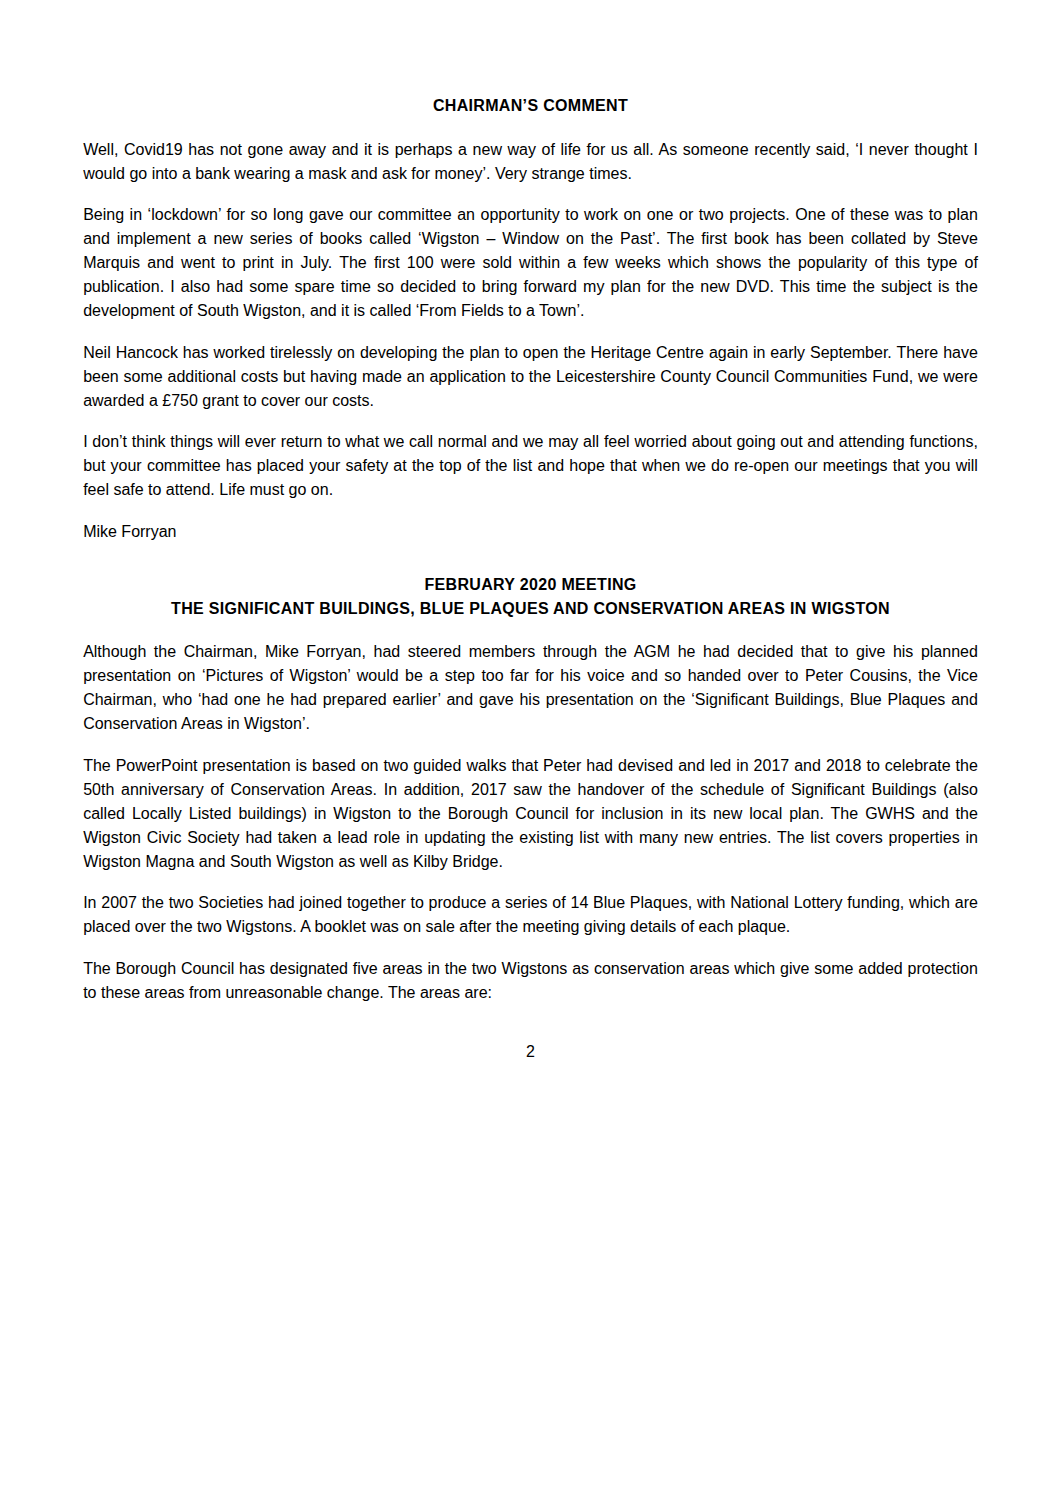Chairman’s Comment
Well, Covid19 has not gone away and it is perhaps a new way of life for us all. As someone recently said, ‘I never thought I would go into a bank wearing a mask and ask for money’. Very strange times.
Being in ‘lockdown’ for so long gave our committee an opportunity to work on one or two projects. One of these was to plan and implement a new series of books called ‘Wigston – Window on the Past’. The first book has been collated by Steve Marquis and went to print in July. The first 100 were sold within a few weeks which shows the popularity of this type of publication. I also had some spare time so decided to bring forward my plan for the new DVD. This time the subject is the development of South Wigston, and it is called ‘From Fields to a Town’.
Neil Hancock has worked tirelessly on developing the plan to open the Heritage Centre again in early September. There have been some additional costs but having made an application to the Leicestershire County Council Communities Fund, we were awarded a £750 grant to cover our costs.
I don’t think things will ever return to what we call normal and we may all feel worried about going out and attending functions, but your committee has placed your safety at the top of the list and hope that when we do re-open our meetings that you will feel safe to attend. Life must go on.
Mike Forryan
February 2020 Meeting
The Significant Buildings, Blue Plaques and Conservation Areas in Wigston
Although the Chairman, Mike Forryan, had steered members through the AGM he had decided that to give his planned presentation on ‘Pictures of Wigston’ would be a step too far for his voice and so handed over to Peter Cousins, the Vice Chairman, who ‘had one he had prepared earlier’ and gave his presentation on the ‘Significant Buildings, Blue Plaques and Conservation Areas in Wigston’.
The PowerPoint presentation is based on two guided walks that Peter had devised and led in 2017 and 2018 to celebrate the 50th anniversary of Conservation Areas. In addition, 2017 saw the handover of the schedule of Significant Buildings (also called Locally Listed buildings) in Wigston to the Borough Council for inclusion in its new local plan. The GWHS and the Wigston Civic Society had taken a lead role in updating the existing list with many new entries. The list covers properties in Wigston Magna and South Wigston as well as Kilby Bridge.
In 2007 the two Societies had joined together to produce a series of 14 Blue Plaques, with National Lottery funding, which are placed over the two Wigstons. A booklet was on sale after the meeting giving details of each plaque.
The Borough Council has designated five areas in the two Wigstons as conservation areas which give some added protection to these areas from unreasonable change. The areas are:
2